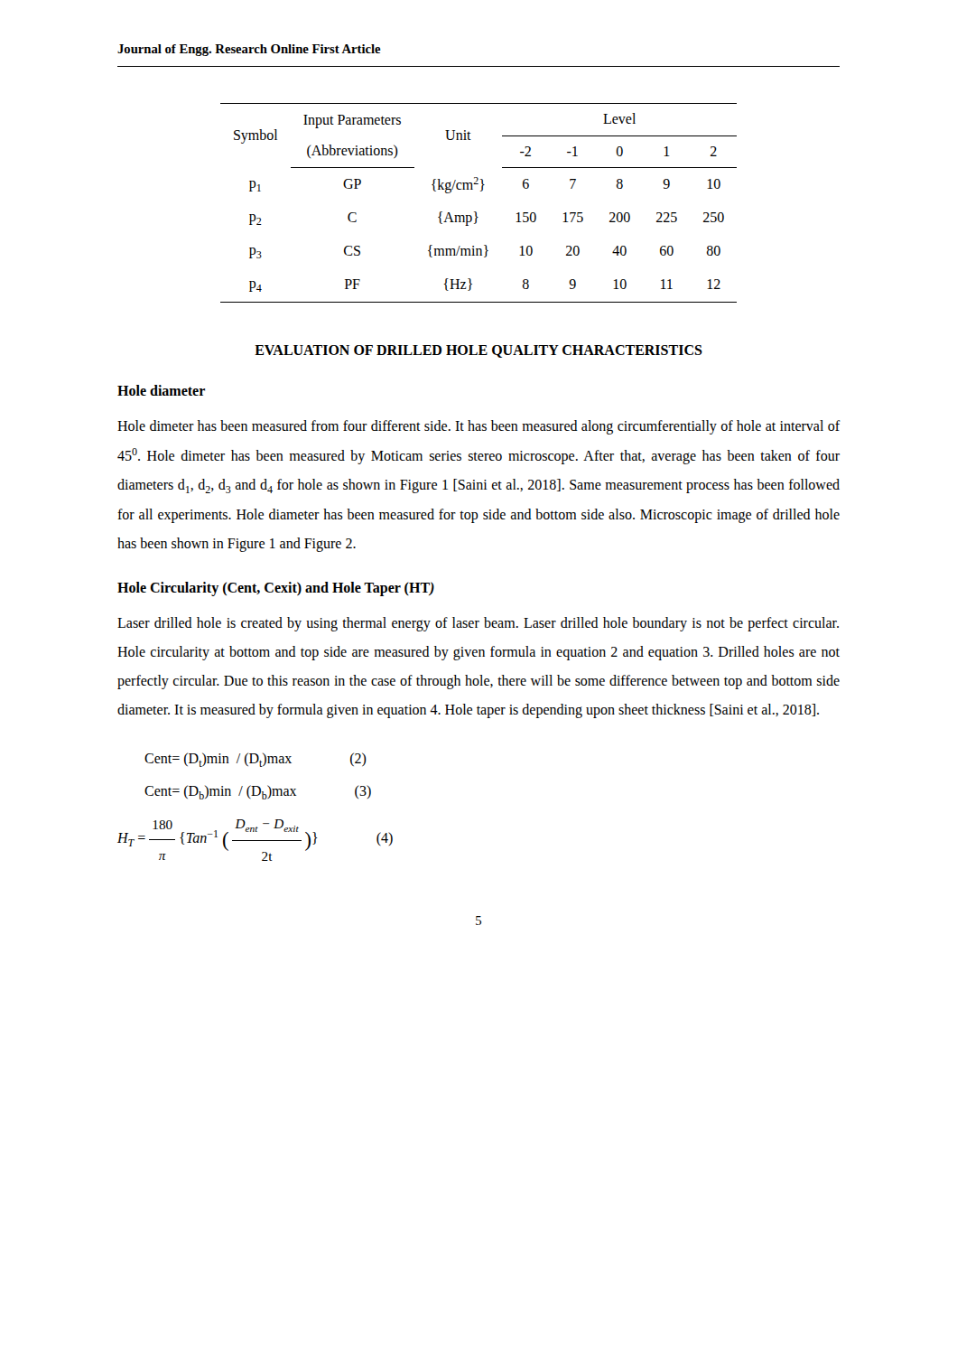Journal of Engg. Research Online First Article
| Symbol | Input Parameters | Unit | Level |
| (Abbreviations) | -2 | -1 | 0 | 1 | 2 |
| p 1 | GP | {kg/cm 2 } | 6 | 7 | 8 | 9 | 10 |
| p 2 | C | {Amp} | 150 | 175 | 200 | 225 | 250 |
| p 3 | CS | {mm/min} | 10 | 20 | 40 | 60 | 80 |
| p 4 | PF | {Hz} | 8 | 9 | 10 | 11 | 12 |
EVALUATION OF DRILLED HOLE QUALITY CHARACTERISTICS
Hole diameter
Hole dimeter has been measured from four different side. It has been measured along circumferentially of hole at interval of 450. Hole dimeter has been measured by Moticam series stereo microscope. After that, average has been taken of four diameters d1, d2, d3 and d4 for hole as shown in Figure 1 [Saini et al., 2018]. Same measurement process has been followed for all experiments. Hole diameter has been measured for top side and bottom side also. Microscopic image of drilled hole has been shown in Figure 1 and Figure 2.
Hole Circularity (Cent, Cexit) and Hole Taper (HT)
Laser drilled hole is created by using thermal energy of laser beam. Laser drilled hole boundary is not be perfect circular. Hole circularity at bottom and top side are measured by given formula in equation 2 and equation 3. Drilled holes are not perfectly circular. Due to this reason in the case of through hole, there will be some difference between top and bottom side diameter. It is measured by formula given in equation 4. Hole taper is depending upon sheet thickness [Saini et al., 2018].
Cent= (Dt)min / (Dt)max (2) Cent= (Db)min / (Db)max (3) HT = 180 π {Tan−1 ( Dent − Dexit 2t )} (4)
5